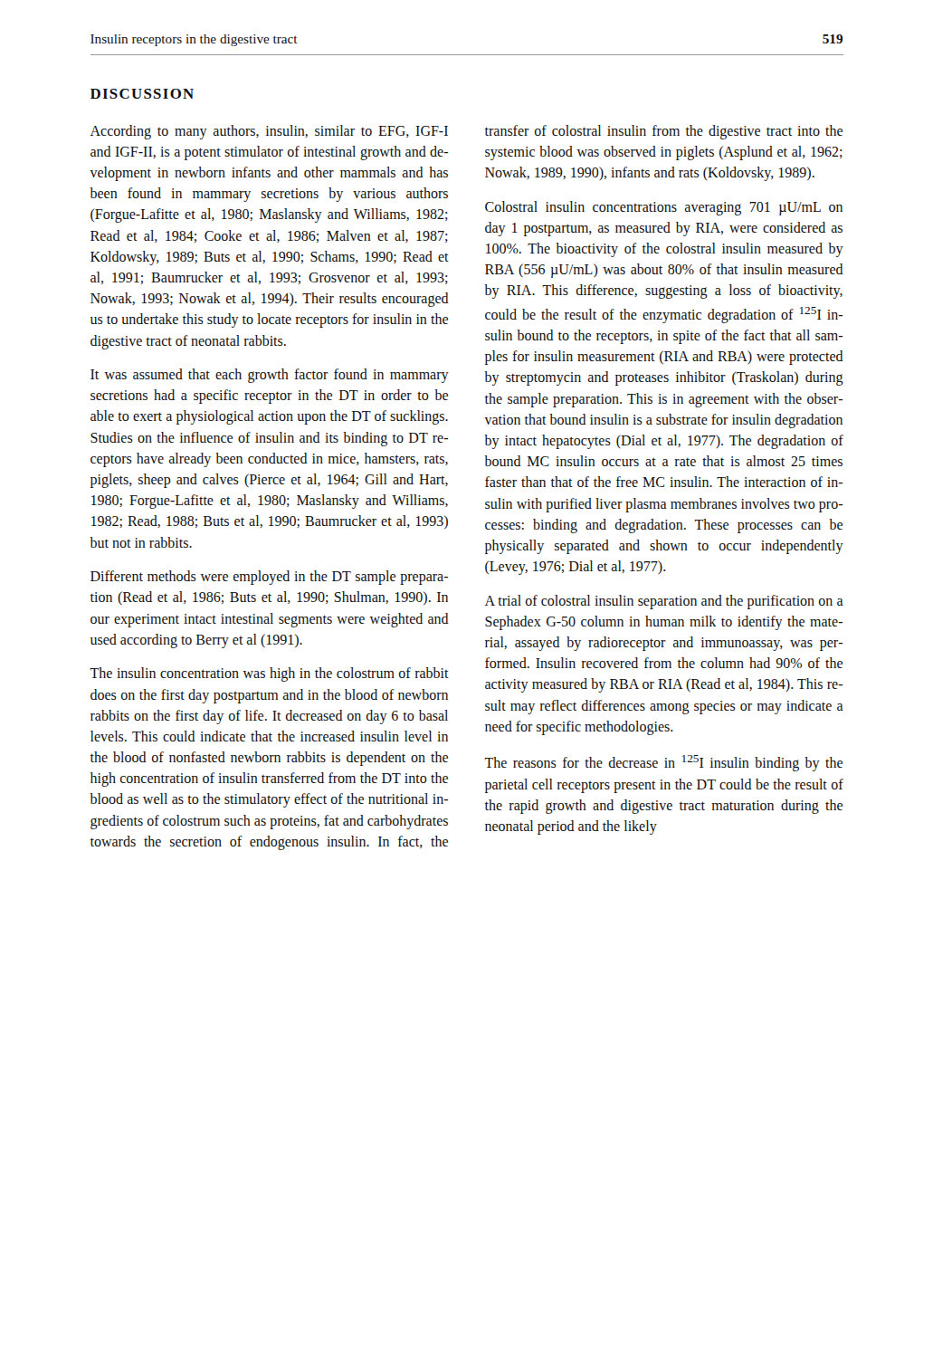Insulin receptors in the digestive tract 519
Discussion
According to many authors, insulin, similar to EFG, IGF-I and IGF-II, is a potent stimulator of intestinal growth and development in newborn infants and other mammals and has been found in mammary secretions by various authors (Forgue-Lafitte et al, 1980; Maslansky and Williams, 1982; Read et al, 1984; Cooke et al, 1986; Malven et al, 1987; Koldowsky, 1989; Buts et al, 1990; Schams, 1990; Read et al, 1991; Baumrucker et al, 1993; Grosvenor et al, 1993; Nowak, 1993; Nowak et al, 1994). Their results encouraged us to undertake this study to locate receptors for insulin in the digestive tract of neonatal rabbits.
It was assumed that each growth factor found in mammary secretions had a specific receptor in the DT in order to be able to exert a physiological action upon the DT of sucklings. Studies on the influence of insulin and its binding to DT receptors have already been conducted in mice, hamsters, rats, piglets, sheep and calves (Pierce et al, 1964; Gill and Hart, 1980; Forgue-Lafitte et al, 1980; Maslansky and Williams, 1982; Read, 1988; Buts et al, 1990; Baumrucker et al, 1993) but not in rabbits.
Different methods were employed in the DT sample preparation (Read et al, 1986; Buts et al, 1990; Shulman, 1990). In our experiment intact intestinal segments were weighted and used according to Berry et al (1991).
The insulin concentration was high in the colostrum of rabbit does on the first day postpartum and in the blood of newborn rabbits on the first day of life. It decreased on day 6 to basal levels. This could indicate that the increased insulin level in the blood of nonfasted newborn rabbits is dependent on the high concentration of insulin transferred from the DT into the blood as well as to the stimulatory effect of the nutritional ingredients of colostrum such as proteins, fat and carbohydrates towards the secretion of endogenous insulin. In fact, the transfer of colostral insulin from the digestive tract into the systemic blood was observed in piglets (Asplund et al, 1962; Nowak, 1989, 1990), infants and rats (Koldovsky, 1989).
Colostral insulin concentrations averaging 701 µU/mL on day 1 postpartum, as measured by RIA, were considered as 100%. The bioactivity of the colostral insulin measured by RBA (556 µU/mL) was about 80% of that insulin measured by RIA. This difference, suggesting a loss of bioactivity, could be the result of the enzymatic degradation of 125I insulin bound to the receptors, in spite of the fact that all samples for insulin measurement (RIA and RBA) were protected by streptomycin and proteases inhibitor (Traskolan) during the sample preparation. This is in agreement with the observation that bound insulin is a substrate for insulin degradation by intact hepatocytes (Dial et al, 1977). The degradation of bound MC insulin occurs at a rate that is almost 25 times faster than that of the free MC insulin. The interaction of insulin with purified liver plasma membranes involves two processes: binding and degradation. These processes can be physically separated and shown to occur independently (Levey, 1976; Dial et al, 1977).
A trial of colostral insulin separation and the purification on a Sephadex G-50 column in human milk to identify the material, assayed by radioreceptor and immunoassay, was performed. Insulin recovered from the column had 90% of the activity measured by RBA or RIA (Read et al, 1984). This result may reflect differences among species or may indicate a need for specific methodologies.
The reasons for the decrease in 125I insulin binding by the parietal cell receptors present in the DT could be the result of the rapid growth and digestive tract maturation during the neonatal period and the likely